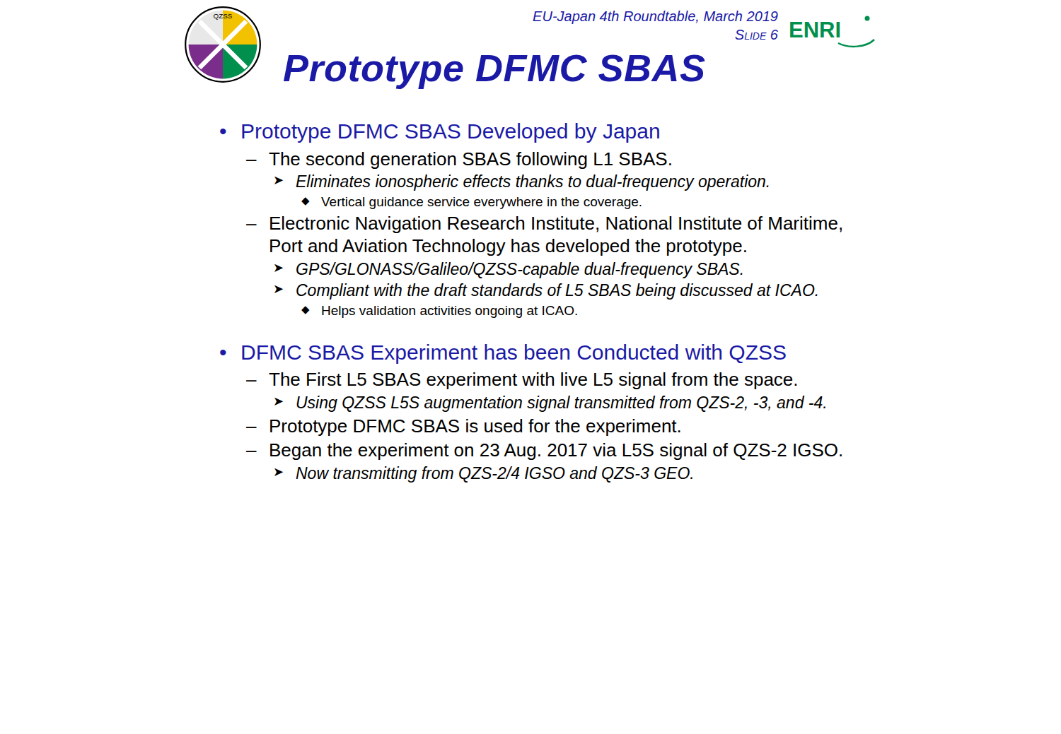EU-Japan 4th Roundtable, March 2019
Slide 6
Prototype DFMC SBAS
Prototype DFMC SBAS Developed by Japan
The second generation SBAS following L1 SBAS.
Eliminates ionospheric effects thanks to dual-frequency operation.
Vertical guidance service everywhere in the coverage.
Electronic Navigation Research Institute, National Institute of Maritime, Port and Aviation Technology has developed the prototype.
GPS/GLONASS/Galileo/QZSS-capable dual-frequency SBAS.
Compliant with the draft standards of L5 SBAS being discussed at ICAO.
Helps validation activities ongoing at ICAO.
DFMC SBAS Experiment has been Conducted with QZSS
The First L5 SBAS experiment with live L5 signal from the space.
Using QZSS L5S augmentation signal transmitted from QZS-2, -3, and -4.
Prototype DFMC SBAS is used for the experiment.
Began the experiment on 23 Aug. 2017 via L5S signal of QZS-2 IGSO.
Now transmitting from QZS-2/4 IGSO and QZS-3 GEO.